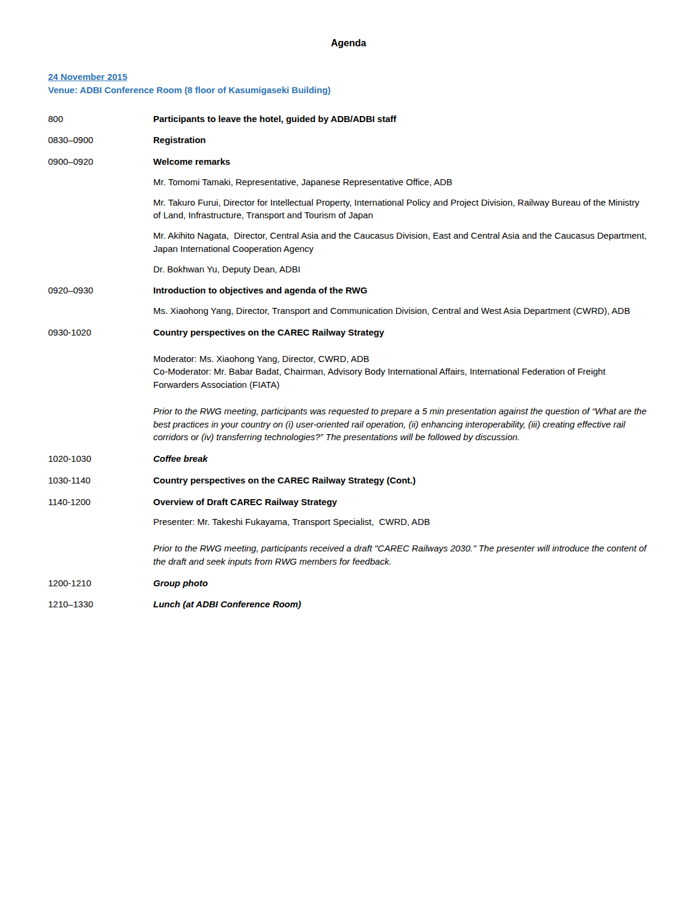Agenda
24 November 2015
Venue: ADBI Conference Room (8 floor of Kasumigaseki Building)
| 800 | Participants to leave the hotel, guided by ADB/ADBI staff |
| 0830–0900 | Registration |
| 0900–0920 | Welcome remarks Mr. Tomomi Tamaki, Representative, Japanese Representative Office, ADB Mr. Takuro Furui, Director for Intellectual Property, International Policy and Project Division, Railway Bureau of the Ministry of Land, Infrastructure, Transport and Tourism of Japan Mr. Akihito Nagata, Director, Central Asia and the Caucasus Division, East and Central Asia and the Caucasus Department, Japan International Cooperation Agency Dr. Bokhwan Yu, Deputy Dean, ADBI |
| 0920–0930 | Introduction to objectives and agenda of the RWG Ms. Xiaohong Yang, Director, Transport and Communication Division, Central and West Asia Department (CWRD), ADB |
| 0930-1020 | Country perspectives on the CAREC Railway Strategy Moderator: Ms. Xiaohong Yang, Director, CWRD, ADB Co-Moderator: Mr. Babar Badat, Chairman, Advisory Body International Affairs, International Federation of Freight Forwarders Association (FIATA) Prior to the RWG meeting, participants was requested to prepare a 5 min presentation against the question of “What are the best practices in your country on (i) user-oriented rail operation, (ii) enhancing interoperability, (iii) creating effective rail corridors or (iv) transferring technologies?” The presentations will be followed by discussion. |
| 1020-1030 | Coffee break |
| 1030-1140 | Country perspectives on the CAREC Railway Strategy (Cont.) |
| 1140-1200 | Overview of Draft CAREC Railway Strategy Presenter: Mr. Takeshi Fukayama, Transport Specialist, CWRD, ADB Prior to the RWG meeting, participants received a draft "CAREC Railways 2030." The presenter will introduce the content of the draft and seek inputs from RWG members for feedback. |
| 1200-1210 | Group photo |
| 1210–1330 | Lunch (at ADBI Conference Room) |